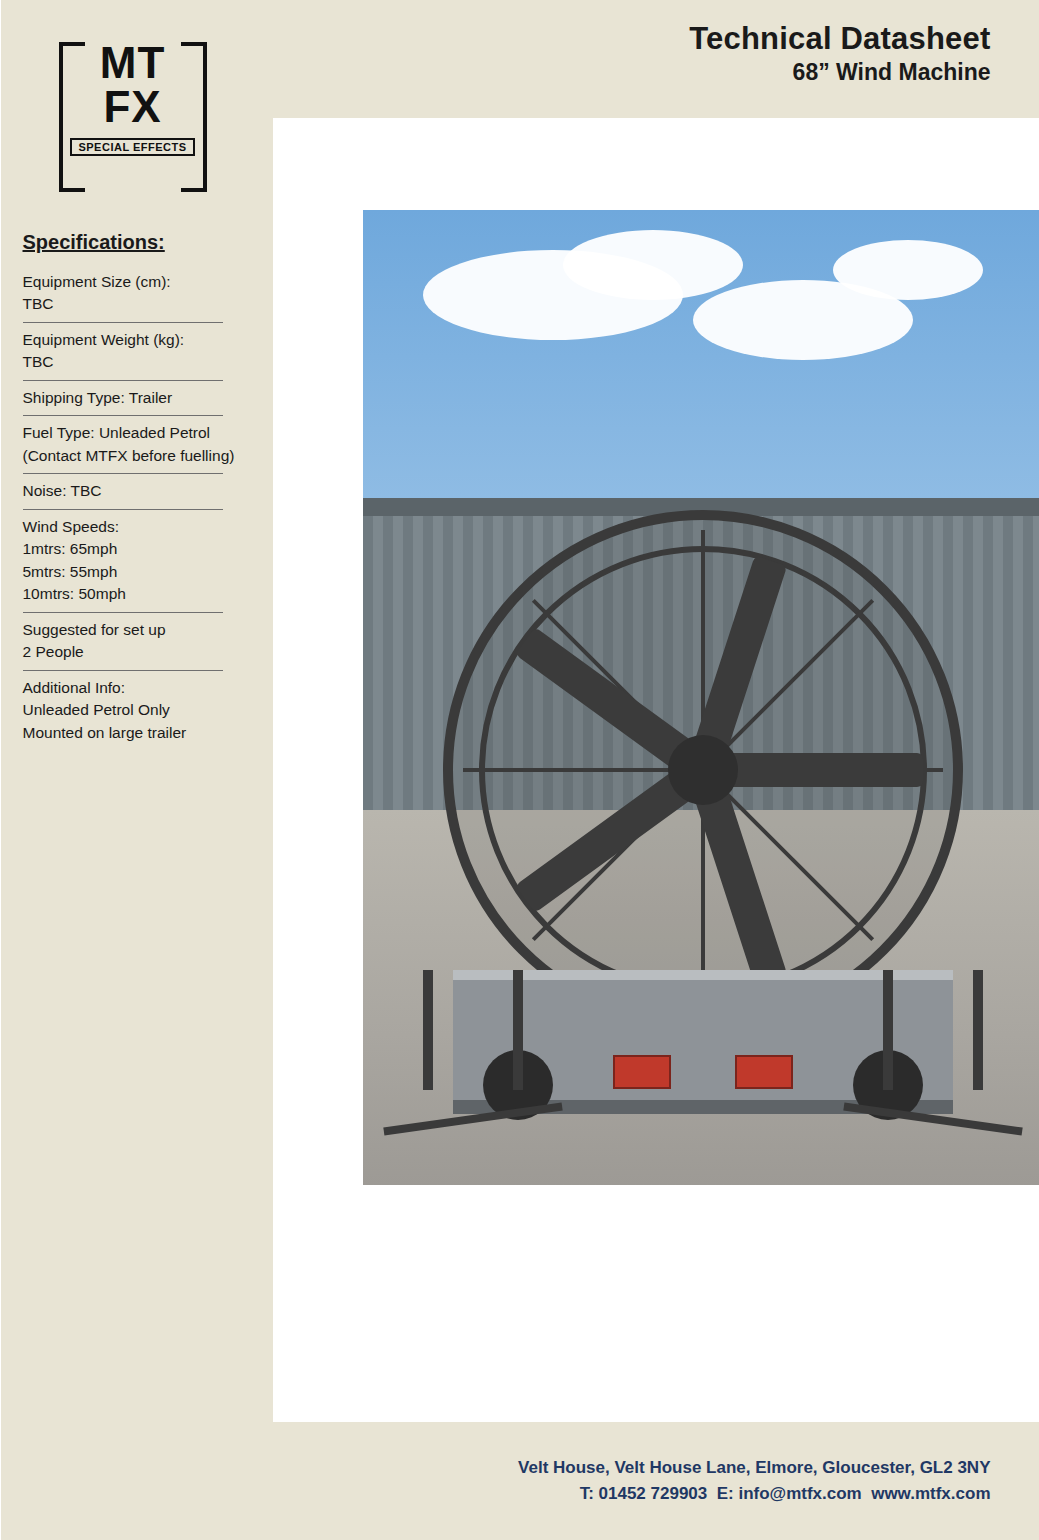Technical Datasheet
68” Wind Machine
MT
FX
SPECIAL EFFECTS
Specifications:
Equipment Size (cm):
TBC
Equipment Weight (kg):
TBC
Shipping Type: Trailer
Fuel Type: Unleaded Petrol (Contact MTFX before fuelling)
Noise: TBC
Wind Speeds:
1mtrs: 65mph
5mtrs: 55mph
10mtrs: 50mph
Suggested for set up
2 People
Additional Info:
Unleaded Petrol Only
Mounted on large trailer
Velt House, Velt House Lane, Elmore, Gloucester, GL2 3NY
T: 01452 729903 E: info@mtfx.com www.mtfx.com